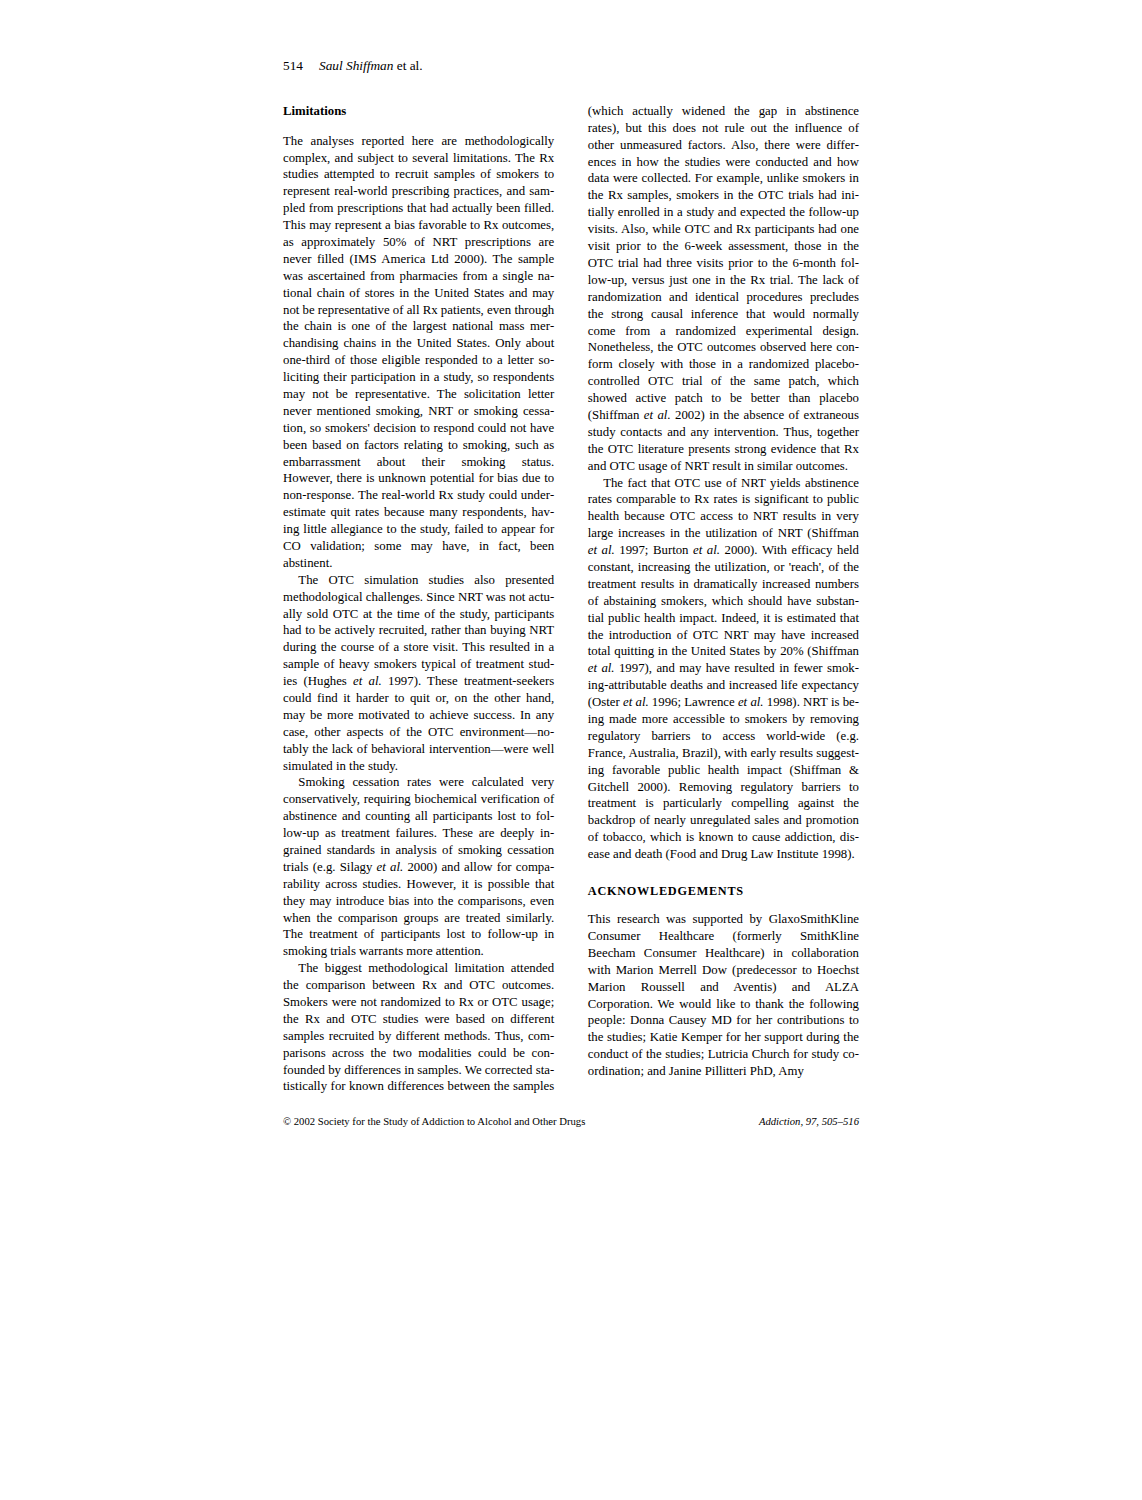514 Saul Shiffman et al.
Limitations
The analyses reported here are methodologically complex, and subject to several limitations. The Rx studies attempted to recruit samples of smokers to represent real-world prescribing practices, and sampled from prescriptions that had actually been filled. This may represent a bias favorable to Rx outcomes, as approximately 50% of NRT prescriptions are never filled (IMS America Ltd 2000). The sample was ascertained from pharmacies from a single national chain of stores in the United States and may not be representative of all Rx patients, even through the chain is one of the largest national mass merchandising chains in the United States. Only about one-third of those eligible responded to a letter soliciting their participation in a study, so respondents may not be representative. The solicitation letter never mentioned smoking, NRT or smoking cessation, so smokers' decision to respond could not have been based on factors relating to smoking, such as embarrassment about their smoking status. However, there is unknown potential for bias due to non-response. The real-world Rx study could underestimate quit rates because many respondents, having little allegiance to the study, failed to appear for CO validation; some may have, in fact, been abstinent.
The OTC simulation studies also presented methodological challenges. Since NRT was not actually sold OTC at the time of the study, participants had to be actively recruited, rather than buying NRT during the course of a store visit. This resulted in a sample of heavy smokers typical of treatment studies (Hughes et al. 1997). These treatment-seekers could find it harder to quit or, on the other hand, may be more motivated to achieve success. In any case, other aspects of the OTC environment—notably the lack of behavioral intervention—were well simulated in the study.
Smoking cessation rates were calculated very conservatively, requiring biochemical verification of abstinence and counting all participants lost to follow-up as treatment failures. These are deeply ingrained standards in analysis of smoking cessation trials (e.g. Silagy et al. 2000) and allow for comparability across studies. However, it is possible that they may introduce bias into the comparisons, even when the comparison groups are treated similarly. The treatment of participants lost to follow-up in smoking trials warrants more attention.
The biggest methodological limitation attended the comparison between Rx and OTC outcomes. Smokers were not randomized to Rx or OTC usage; the Rx and OTC studies were based on different samples recruited by different methods. Thus, comparisons across the two modalities could be confounded by differences in samples. We corrected statistically for known differences between the samples (which actually widened the gap in abstinence rates), but this does not rule out the influence of other unmeasured factors. Also, there were differences in how the studies were conducted and how data were collected. For example, unlike smokers in the Rx samples, smokers in the OTC trials had initially enrolled in a study and expected the follow-up visits. Also, while OTC and Rx participants had one visit prior to the 6-week assessment, those in the OTC trial had three visits prior to the 6-month follow-up, versus just one in the Rx trial. The lack of randomization and identical procedures precludes the strong causal inference that would normally come from a randomized experimental design. Nonetheless, the OTC outcomes observed here conform closely with those in a randomized placebo-controlled OTC trial of the same patch, which showed active patch to be better than placebo (Shiffman et al. 2002) in the absence of extraneous study contacts and any intervention. Thus, together the OTC literature presents strong evidence that Rx and OTC usage of NRT result in similar outcomes.
The fact that OTC use of NRT yields abstinence rates comparable to Rx rates is significant to public health because OTC access to NRT results in very large increases in the utilization of NRT (Shiffman et al. 1997; Burton et al. 2000). With efficacy held constant, increasing the utilization, or 'reach', of the treatment results in dramatically increased numbers of abstaining smokers, which should have substantial public health impact. Indeed, it is estimated that the introduction of OTC NRT may have increased total quitting in the United States by 20% (Shiffman et al. 1997), and may have resulted in fewer smoking-attributable deaths and increased life expectancy (Oster et al. 1996; Lawrence et al. 1998). NRT is being made more accessible to smokers by removing regulatory barriers to access world-wide (e.g. France, Australia, Brazil), with early results suggesting favorable public health impact (Shiffman & Gitchell 2000). Removing regulatory barriers to treatment is particularly compelling against the backdrop of nearly unregulated sales and promotion of tobacco, which is known to cause addiction, disease and death (Food and Drug Law Institute 1998).
ACKNOWLEDGEMENTS
This research was supported by GlaxoSmithKline Consumer Healthcare (formerly SmithKline Beecham Consumer Healthcare) in collaboration with Marion Merrell Dow (predecessor to Hoechst Marion Roussell and Aventis) and ALZA Corporation. We would like to thank the following people: Donna Causey MD for her contributions to the studies; Katie Kemper for her support during the conduct of the studies; Lutricia Church for study coordination; and Janine Pillitteri PhD, Amy
© 2002 Society for the Study of Addiction to Alcohol and Other Drugs Addiction, 97, 505–516